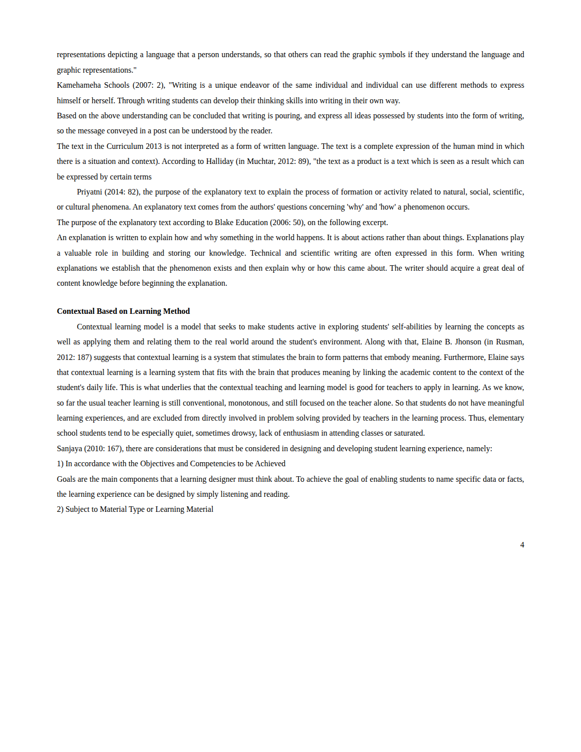representations depicting a language that a person understands, so that others can read the graphic symbols if they understand the language and graphic representations."
Kamehameha Schools (2007: 2), "Writing is a unique endeavor of the same individual and individual can use different methods to express himself or herself. Through writing students can develop their thinking skills into writing in their own way.
Based on the above understanding can be concluded that writing is pouring, and express all ideas possessed by students into the form of writing, so the message conveyed in a post can be understood by the reader.
The text in the Curriculum 2013 is not interpreted as a form of written language. The text is a complete expression of the human mind in which there is a situation and context). According to Halliday (in Muchtar, 2012: 89), "the text as a product is a text which is seen as a result which can be expressed by certain terms
Priyatni (2014: 82), the purpose of the explanatory text to explain the process of formation or activity related to natural, social, scientific, or cultural phenomena. An explanatory text comes from the authors' questions concerning 'why' and 'how' a phenomenon occurs.
The purpose of the explanatory text according to Blake Education (2006: 50), on the following excerpt.
An explanation is written to explain how and why something in the world happens. It is about actions rather than about things. Explanations play a valuable role in building and storing our knowledge. Technical and scientific writing are often expressed in this form. When writing explanations we establish that the phenomenon exists and then explain why or how this came about. The writer should acquire a great deal of content knowledge before beginning the explanation.
Contextual Based on Learning Method
Contextual learning model is a model that seeks to make students active in exploring students' self-abilities by learning the concepts as well as applying them and relating them to the real world around the student's environment. Along with that, Elaine B. Jhonson (in Rusman, 2012: 187) suggests that contextual learning is a system that stimulates the brain to form patterns that embody meaning. Furthermore, Elaine says that contextual learning is a learning system that fits with the brain that produces meaning by linking the academic content to the context of the student's daily life. This is what underlies that the contextual teaching and learning model is good for teachers to apply in learning. As we know, so far the usual teacher learning is still conventional, monotonous, and still focused on the teacher alone. So that students do not have meaningful learning experiences, and are excluded from directly involved in problem solving provided by teachers in the learning process. Thus, elementary school students tend to be especially quiet, sometimes drowsy, lack of enthusiasm in attending classes or saturated.
Sanjaya (2010: 167), there are considerations that must be considered in designing and developing student learning experience, namely:
1) In accordance with the Objectives and Competencies to be Achieved
Goals are the main components that a learning designer must think about. To achieve the goal of enabling students to name specific data or facts, the learning experience can be designed by simply listening and reading.
2) Subject to Material Type or Learning Material
4